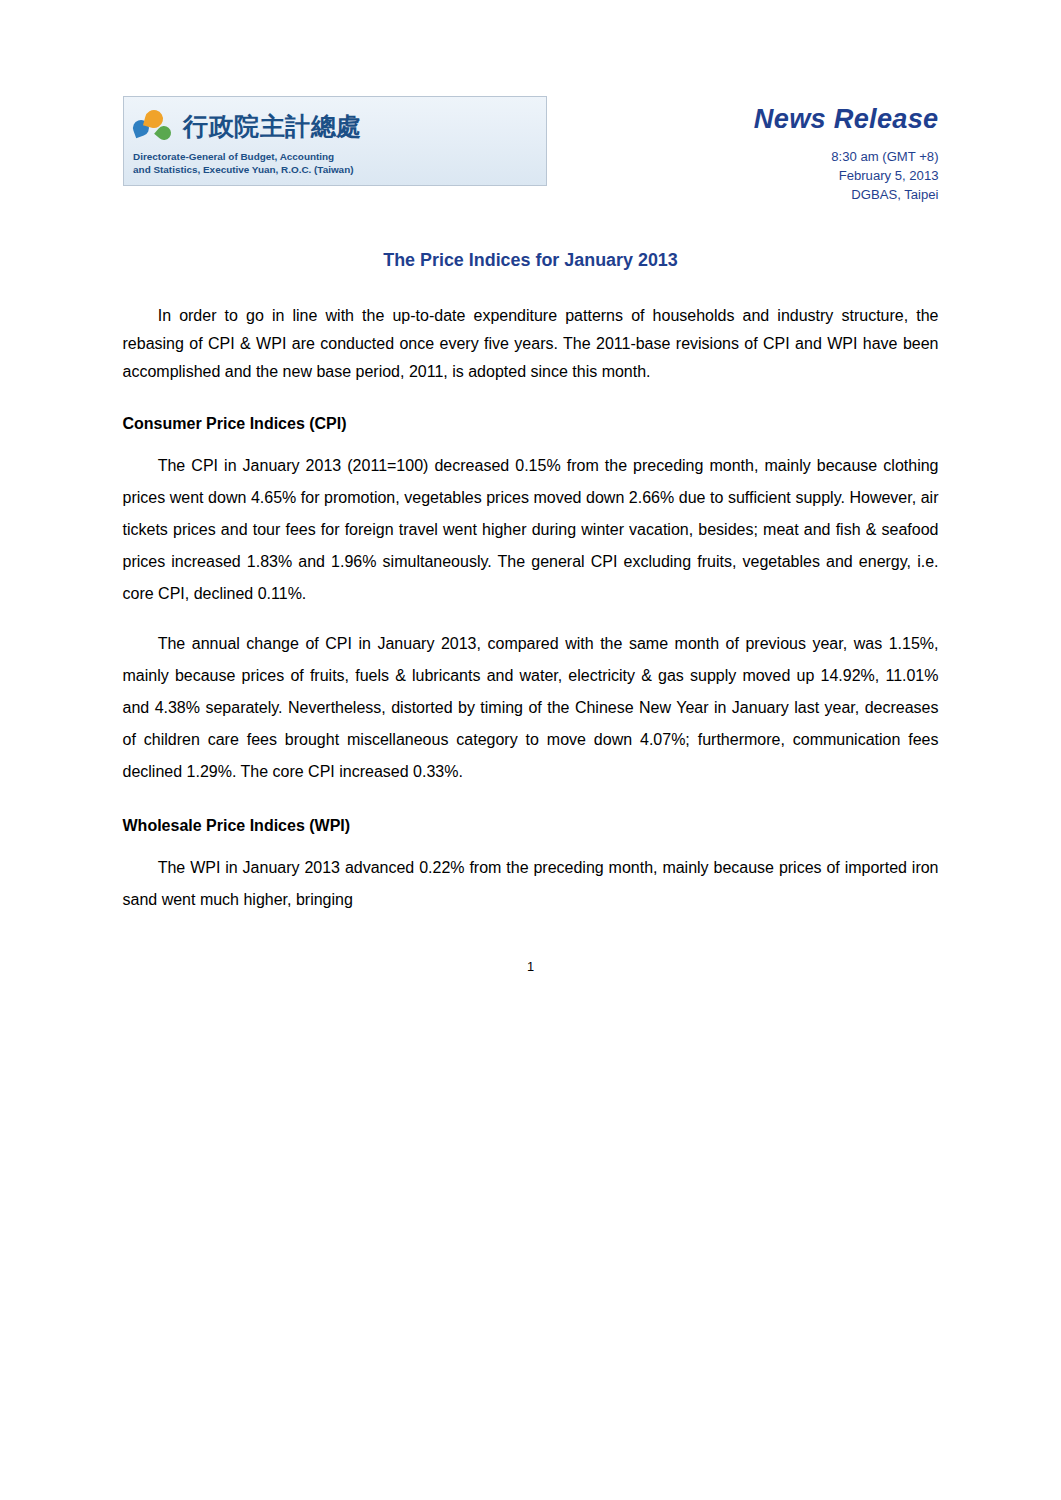行政院主計總處
Directorate-General of Budget, Accounting
and Statistics, Executive Yuan, R.O.C. (Taiwan)
News Release
8:30 am (GMT +8)
February 5, 2013
DGBAS, Taipei
The Price Indices for January 2013
In order to go in line with the up-to-date expenditure patterns of households and industry structure, the rebasing of CPI & WPI are conducted once every five years. The 2011-base revisions of CPI and WPI have been accomplished and the new base period, 2011, is adopted since this month.
Consumer Price Indices (CPI)
The CPI in January 2013 (2011=100) decreased 0.15% from the preceding month, mainly because clothing prices went down 4.65% for promotion, vegetables prices moved down 2.66% due to sufficient supply. However, air tickets prices and tour fees for foreign travel went higher during winter vacation, besides; meat and fish & seafood prices increased 1.83% and 1.96% simultaneously. The general CPI excluding fruits, vegetables and energy, i.e. core CPI, declined 0.11%.
The annual change of CPI in January 2013, compared with the same month of previous year, was 1.15%, mainly because prices of fruits, fuels & lubricants and water, electricity & gas supply moved up 14.92%, 11.01% and 4.38% separately. Nevertheless, distorted by timing of the Chinese New Year in January last year, decreases of children care fees brought miscellaneous category to move down 4.07%; furthermore, communication fees declined 1.29%. The core CPI increased 0.33%.
Wholesale Price Indices (WPI)
The WPI in January 2013 advanced 0.22% from the preceding month, mainly because prices of imported iron sand went much higher, bringing
1